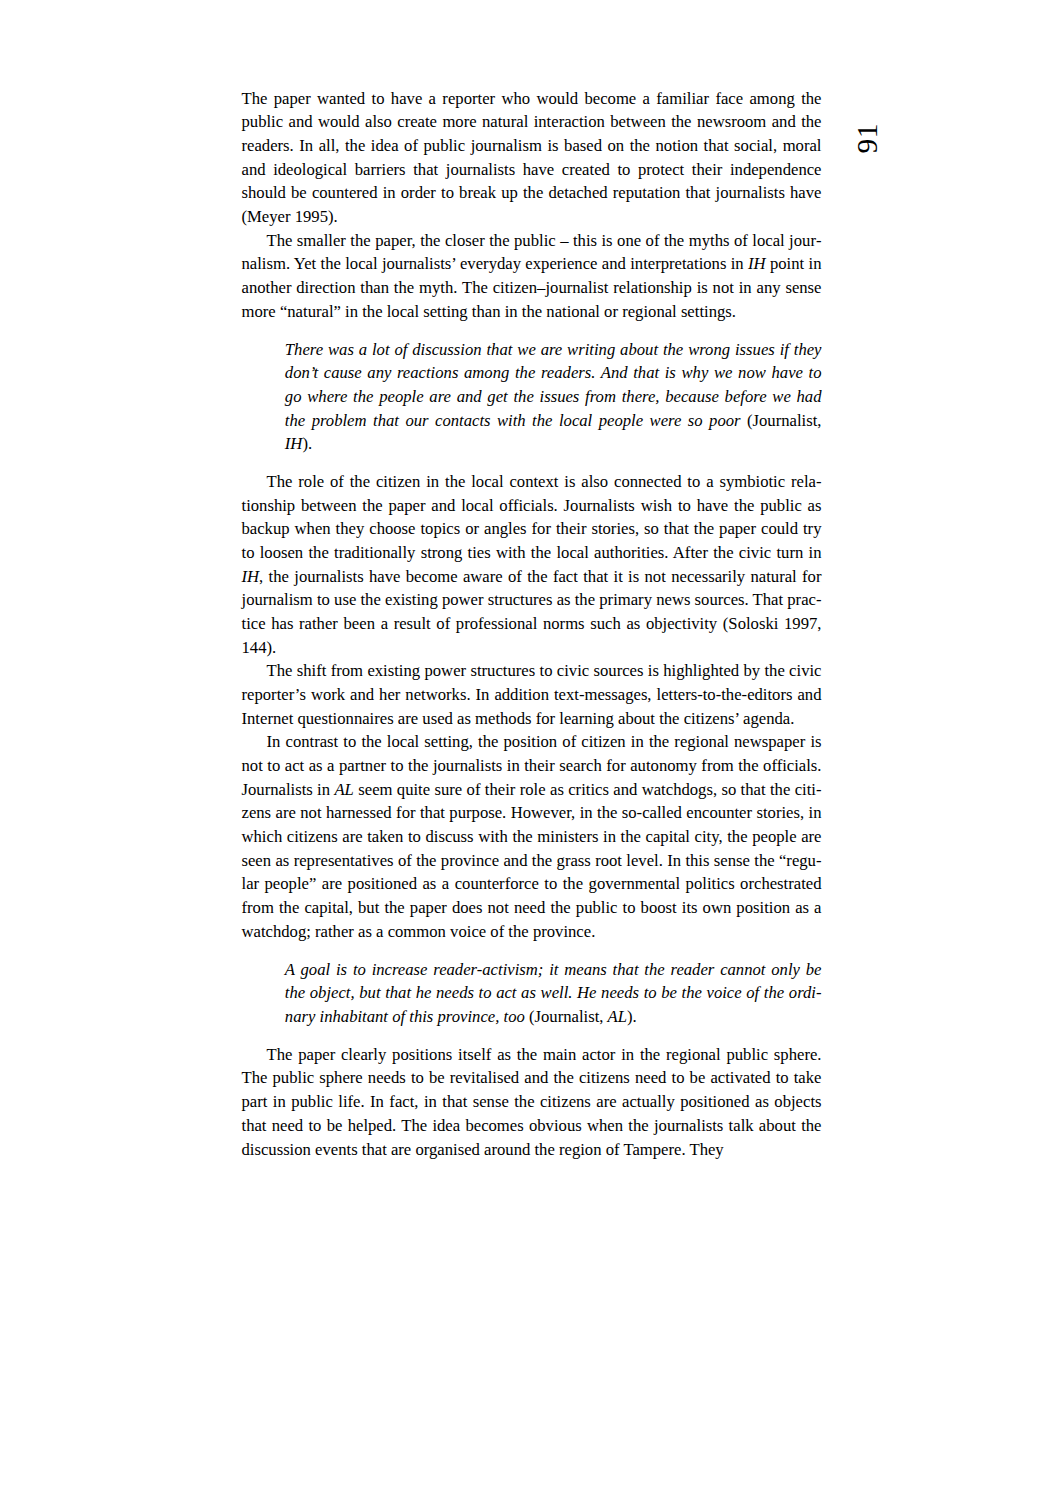91
The paper wanted to have a reporter who would become a familiar face among the public and would also create more natural interaction between the newsroom and the readers. In all, the idea of public journalism is based on the notion that social, moral and ideological barriers that journalists have created to protect their independence should be countered in order to break up the detached reputation that journalists have (Meyer 1995).
The smaller the paper, the closer the public – this is one of the myths of local journalism. Yet the local journalists’ everyday experience and interpretations in IH point in another direction than the myth. The citizen–journalist relationship is not in any sense more “natural” in the local setting than in the national or regional settings.
There was a lot of discussion that we are writing about the wrong issues if they don’t cause any reactions among the readers. And that is why we now have to go where the people are and get the issues from there, because before we had the problem that our contacts with the local people were so poor (Journalist, IH).
The role of the citizen in the local context is also connected to a symbiotic relationship between the paper and local officials. Journalists wish to have the public as backup when they choose topics or angles for their stories, so that the paper could try to loosen the traditionally strong ties with the local authorities. After the civic turn in IH, the journalists have become aware of the fact that it is not necessarily natural for journalism to use the existing power structures as the primary news sources. That practice has rather been a result of professional norms such as objectivity (Soloski 1997, 144).
The shift from existing power structures to civic sources is highlighted by the civic reporter’s work and her networks. In addition text-messages, letters-to-the-editors and Internet questionnaires are used as methods for learning about the citizens’ agenda.
In contrast to the local setting, the position of citizen in the regional newspaper is not to act as a partner to the journalists in their search for autonomy from the officials. Journalists in AL seem quite sure of their role as critics and watchdogs, so that the citizens are not harnessed for that purpose. However, in the so-called encounter stories, in which citizens are taken to discuss with the ministers in the capital city, the people are seen as representatives of the province and the grass root level. In this sense the “regular people” are positioned as a counterforce to the governmental politics orchestrated from the capital, but the paper does not need the public to boost its own position as a watchdog; rather as a common voice of the province.
A goal is to increase reader-activism; it means that the reader cannot only be the object, but that he needs to act as well. He needs to be the voice of the ordinary inhabitant of this province, too (Journalist, AL).
The paper clearly positions itself as the main actor in the regional public sphere. The public sphere needs to be revitalised and the citizens need to be activated to take part in public life. In fact, in that sense the citizens are actually positioned as objects that need to be helped. The idea becomes obvious when the journalists talk about the discussion events that are organised around the region of Tampere. They